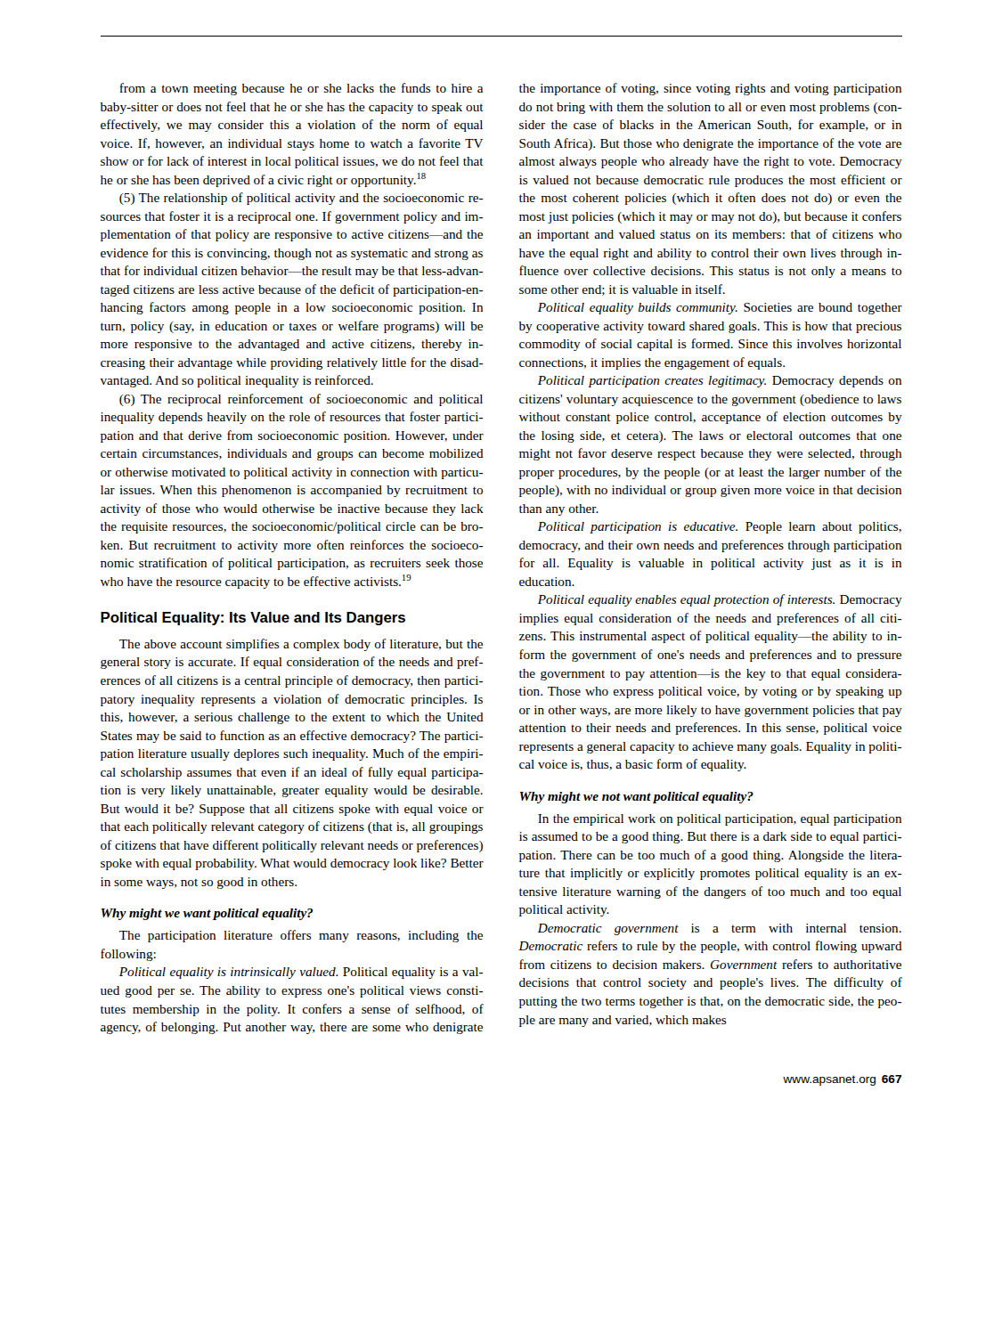from a town meeting because he or she lacks the funds to hire a baby-sitter or does not feel that he or she has the capacity to speak out effectively, we may consider this a violation of the norm of equal voice. If, however, an individual stays home to watch a favorite TV show or for lack of interest in local political issues, we do not feel that he or she has been deprived of a civic right or opportunity.18
(5) The relationship of political activity and the socioeconomic resources that foster it is a reciprocal one. If government policy and implementation of that policy are responsive to active citizens—and the evidence for this is convincing, though not as systematic and strong as that for individual citizen behavior—the result may be that less-advantaged citizens are less active because of the deficit of participation-enhancing factors among people in a low socioeconomic position. In turn, policy (say, in education or taxes or welfare programs) will be more responsive to the advantaged and active citizens, thereby increasing their advantage while providing relatively little for the disadvantaged. And so political inequality is reinforced.
(6) The reciprocal reinforcement of socioeconomic and political inequality depends heavily on the role of resources that foster participation and that derive from socioeconomic position. However, under certain circumstances, individuals and groups can become mobilized or otherwise motivated to political activity in connection with particular issues. When this phenomenon is accompanied by recruitment to activity of those who would otherwise be inactive because they lack the requisite resources, the socioeconomic/political circle can be broken. But recruitment to activity more often reinforces the socioeconomic stratification of political participation, as recruiters seek those who have the resource capacity to be effective activists.19
Political Equality: Its Value and Its Dangers
The above account simplifies a complex body of literature, but the general story is accurate. If equal consideration of the needs and preferences of all citizens is a central principle of democracy, then participatory inequality represents a violation of democratic principles. Is this, however, a serious challenge to the extent to which the United States may be said to function as an effective democracy? The participation literature usually deplores such inequality. Much of the empirical scholarship assumes that even if an ideal of fully equal participation is very likely unattainable, greater equality would be desirable. But would it be? Suppose that all citizens spoke with equal voice or that each politically relevant category of citizens (that is, all groupings of citizens that have different politically relevant needs or preferences) spoke with equal probability. What would democracy look like? Better in some ways, not so good in others.
Why might we want political equality?
The participation literature offers many reasons, including the following:
Political equality is intrinsically valued. Political equality is a valued good per se. The ability to express one's political views constitutes membership in the polity. It confers a sense of selfhood, of agency, of belonging. Put another way, there are some who denigrate the importance of voting, since voting rights and voting participation do not bring with them the solution to all or even most problems (consider the case of blacks in the American South, for example, or in South Africa). But those who denigrate the importance of the vote are almost always people who already have the right to vote. Democracy is valued not because democratic rule produces the most efficient or the most coherent policies (which it often does not do) or even the most just policies (which it may or may not do), but because it confers an important and valued status on its members: that of citizens who have the equal right and ability to control their own lives through influence over collective decisions. This status is not only a means to some other end; it is valuable in itself.
Political equality builds community. Societies are bound together by cooperative activity toward shared goals. This is how that precious commodity of social capital is formed. Since this involves horizontal connections, it implies the engagement of equals.
Political participation creates legitimacy. Democracy depends on citizens' voluntary acquiescence to the government (obedience to laws without constant police control, acceptance of election outcomes by the losing side, et cetera). The laws or electoral outcomes that one might not favor deserve respect because they were selected, through proper procedures, by the people (or at least the larger number of the people), with no individual or group given more voice in that decision than any other.
Political participation is educative. People learn about politics, democracy, and their own needs and preferences through participation for all. Equality is valuable in political activity just as it is in education.
Political equality enables equal protection of interests. Democracy implies equal consideration of the needs and preferences of all citizens. This instrumental aspect of political equality—the ability to inform the government of one's needs and preferences and to pressure the government to pay attention—is the key to that equal consideration. Those who express political voice, by voting or by speaking up or in other ways, are more likely to have government policies that pay attention to their needs and preferences. In this sense, political voice represents a general capacity to achieve many goals. Equality in political voice is, thus, a basic form of equality.
Why might we not want political equality?
In the empirical work on political participation, equal participation is assumed to be a good thing. But there is a dark side to equal participation. There can be too much of a good thing. Alongside the literature that implicitly or explicitly promotes political equality is an extensive literature warning of the dangers of too much and too equal political activity.
Democratic government is a term with internal tension. Democratic refers to rule by the people, with control flowing upward from citizens to decision makers. Government refers to authoritative decisions that control society and people's lives. The difficulty of putting the two terms together is that, on the democratic side, the people are many and varied, which makes
www.apsanet.org 667